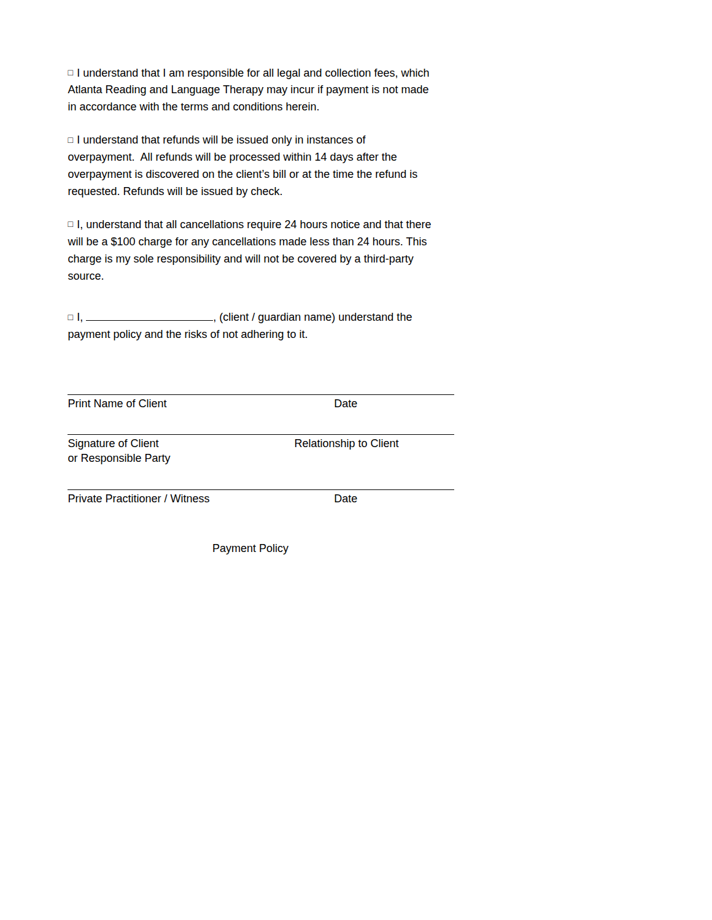I understand that I am responsible for all legal and collection fees, which Atlanta Reading and Language Therapy may incur if payment is not made in accordance with the terms and conditions herein.
I understand that refunds will be issued only in instances of overpayment. All refunds will be processed within 14 days after the overpayment is discovered on the client’s bill or at the time the refund is requested. Refunds will be issued by check.
I, understand that all cancellations require 24 hours notice and that there will be a $100 charge for any cancellations made less than 24 hours. This charge is my sole responsibility and will not be covered by a third-party source.
I, , (client / guardian name) understand the payment policy and the risks of not adhering to it.
| Print Name of Client | Date |
| Signature of Client or Responsible Party | Relationship to Client |
| Private Practitioner / Witness | Date |
Payment Policy